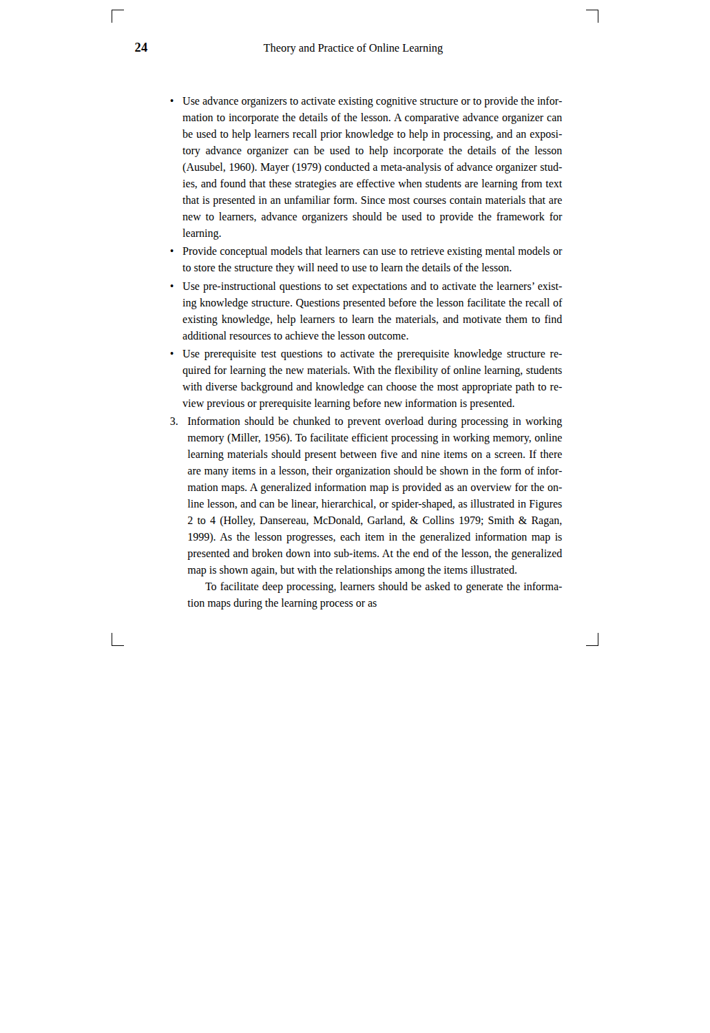24 Theory and Practice of Online Learning
Use advance organizers to activate existing cognitive structure or to provide the information to incorporate the details of the lesson. A comparative advance organizer can be used to help learners recall prior knowledge to help in processing, and an expository advance organizer can be used to help incorporate the details of the lesson (Ausubel, 1960). Mayer (1979) conducted a meta-analysis of advance organizer studies, and found that these strategies are effective when students are learning from text that is presented in an unfamiliar form. Since most courses contain materials that are new to learners, advance organizers should be used to provide the framework for learning.
Provide conceptual models that learners can use to retrieve existing mental models or to store the structure they will need to use to learn the details of the lesson.
Use pre-instructional questions to set expectations and to activate the learners’ existing knowledge structure. Questions presented before the lesson facilitate the recall of existing knowledge, help learners to learn the materials, and motivate them to find additional resources to achieve the lesson outcome.
Use prerequisite test questions to activate the prerequisite knowledge structure required for learning the new materials. With the flexibility of online learning, students with diverse background and knowledge can choose the most appropriate path to review previous or prerequisite learning before new information is presented.
3.
Information should be chunked to prevent overload during processing in working memory (Miller, 1956). To facilitate efficient processing in working memory, online learning materials should present between five and nine items on a screen. If there are many items in a lesson, their organization should be shown in the form of information maps. A generalized information map is provided as an overview for the online lesson, and can be linear, hierarchical, or spider-shaped, as illustrated in Figures 2 to 4 (Holley, Dansereau, McDonald, Garland, & Collins 1979; Smith & Ragan, 1999). As the lesson progresses, each item in the generalized information map is presented and broken down into sub-items. At the end of the lesson, the generalized map is shown again, but with the relationships among the items illustrated.
To facilitate deep processing, learners should be asked to generate the information maps during the learning process or as